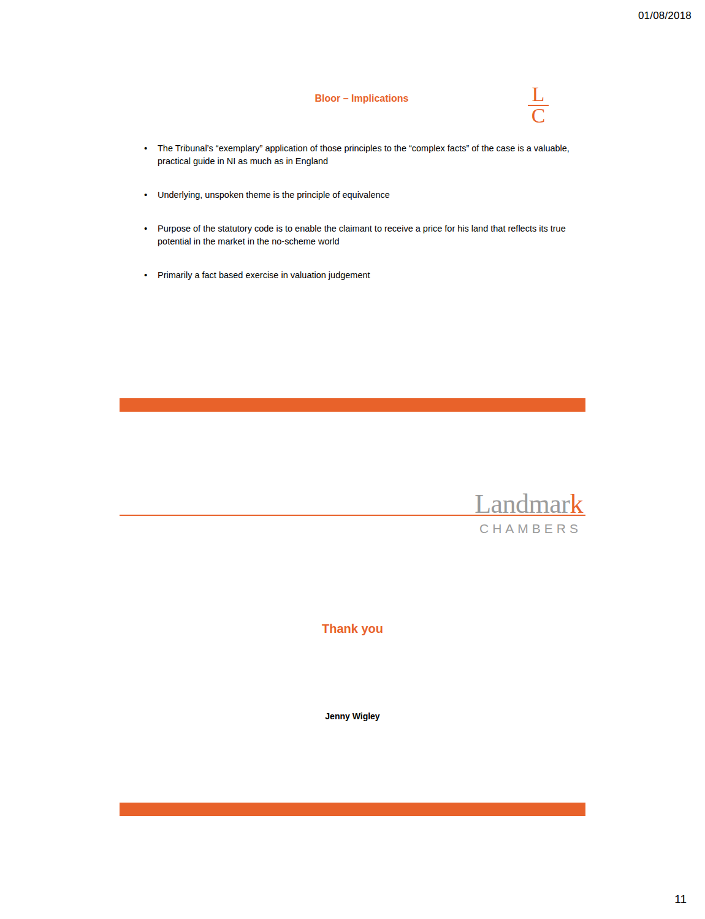01/08/2018
L C
Bloor – Implications
The Tribunal’s “exemplary” application of those principles to the “complex facts” of the case is a valuable, practical guide in NI as much as in England
Underlying, unspoken theme is the principle of equivalence
Purpose of the statutory code is to enable the claimant to receive a price for his land that reflects its true potential in the market in the no-scheme world
Primarily a fact based exercise in valuation judgement
Landmark CHAMBERS
Thank you
Jenny Wigley
11